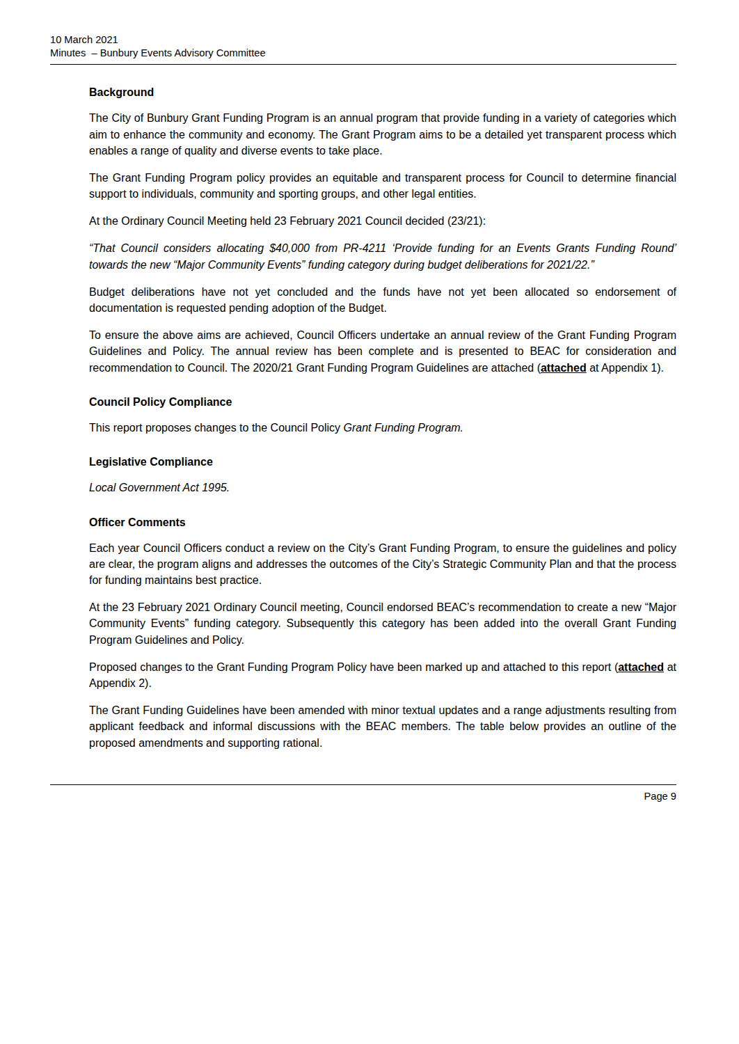10 March 2021
Minutes – Bunbury Events Advisory Committee
Background
The City of Bunbury Grant Funding Program is an annual program that provide funding in a variety of categories which aim to enhance the community and economy. The Grant Program aims to be a detailed yet transparent process which enables a range of quality and diverse events to take place.
The Grant Funding Program policy provides an equitable and transparent process for Council to determine financial support to individuals, community and sporting groups, and other legal entities.
At the Ordinary Council Meeting held 23 February 2021 Council decided (23/21):
“That Council considers allocating $40,000 from PR-4211 ‘Provide funding for an Events Grants Funding Round’ towards the new “Major Community Events” funding category during budget deliberations for 2021/22.”
Budget deliberations have not yet concluded and the funds have not yet been allocated so endorsement of documentation is requested pending adoption of the Budget.
To ensure the above aims are achieved, Council Officers undertake an annual review of the Grant Funding Program Guidelines and Policy. The annual review has been complete and is presented to BEAC for consideration and recommendation to Council. The 2020/21 Grant Funding Program Guidelines are attached (attached at Appendix 1).
Council Policy Compliance
This report proposes changes to the Council Policy Grant Funding Program.
Legislative Compliance
Local Government Act 1995.
Officer Comments
Each year Council Officers conduct a review on the City’s Grant Funding Program, to ensure the guidelines and policy are clear, the program aligns and addresses the outcomes of the City’s Strategic Community Plan and that the process for funding maintains best practice.
At the 23 February 2021 Ordinary Council meeting, Council endorsed BEAC’s recommendation to create a new “Major Community Events” funding category. Subsequently this category has been added into the overall Grant Funding Program Guidelines and Policy.
Proposed changes to the Grant Funding Program Policy have been marked up and attached to this report (attached at Appendix 2).
The Grant Funding Guidelines have been amended with minor textual updates and a range adjustments resulting from applicant feedback and informal discussions with the BEAC members. The table below provides an outline of the proposed amendments and supporting rational.
Page 9